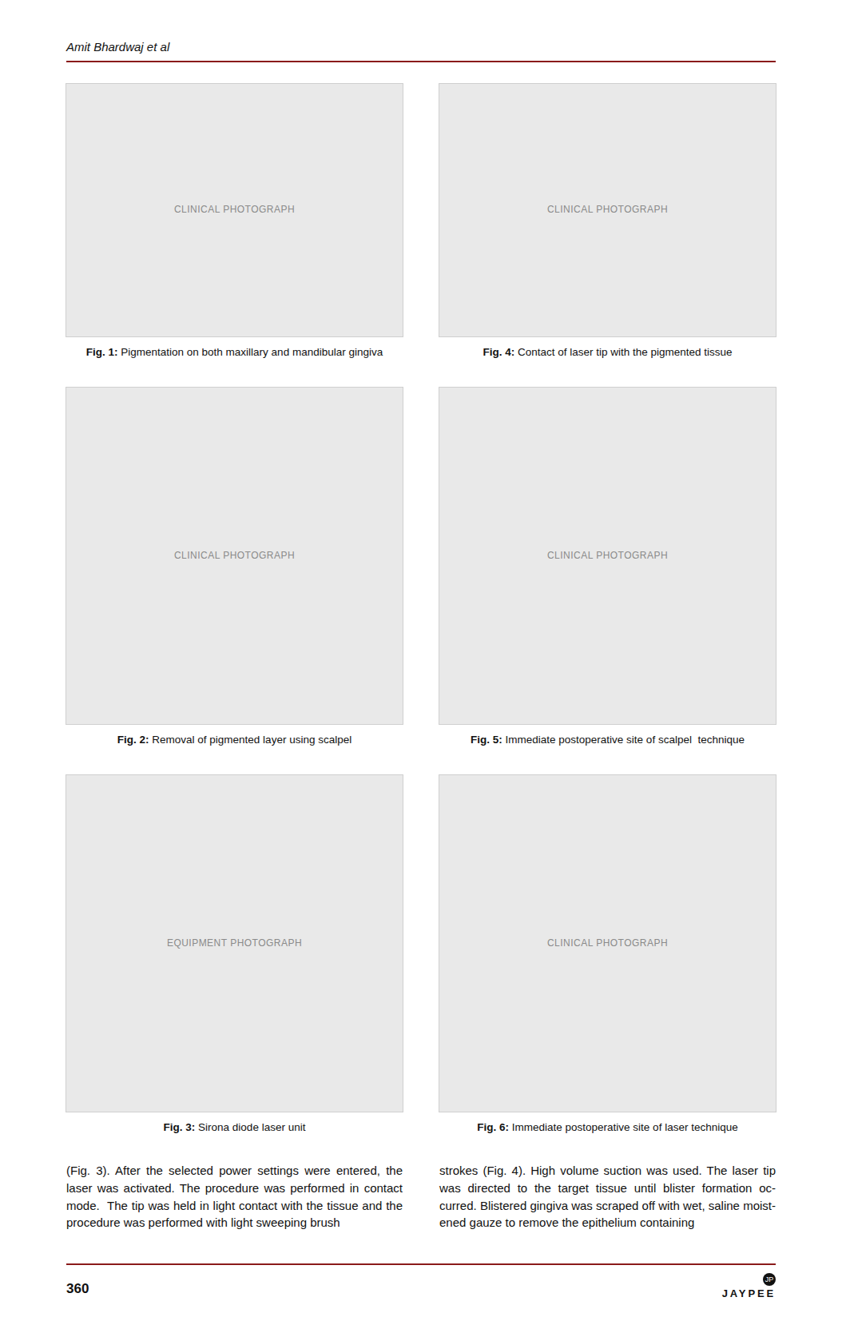Amit Bhardwaj et al
Clinical photograph
Fig. 1: Pigmentation on both maxillary and mandibular gingiva
Clinical photograph
Fig. 4: Contact of laser tip with the pigmented tissue
Clinical photograph
Fig. 2: Removal of pigmented layer using scalpel
Clinical photograph
Fig. 5: Immediate postoperative site of scalpel technique
Equipment photograph
Fig. 3: Sirona diode laser unit
Clinical photograph
Fig. 6: Immediate postoperative site of laser technique
(Fig. 3). After the selected power settings were entered, the laser was activated. The procedure was performed in contact mode. The tip was held in light contact with the tissue and the procedure was performed with light sweeping brush
strokes (Fig. 4). High volume suction was used. The laser tip was directed to the target tissue until blister formation occurred. Blistered gingiva was scraped off with wet, saline moistened gauze to remove the epithelium containing
360
JP
JAYPEE